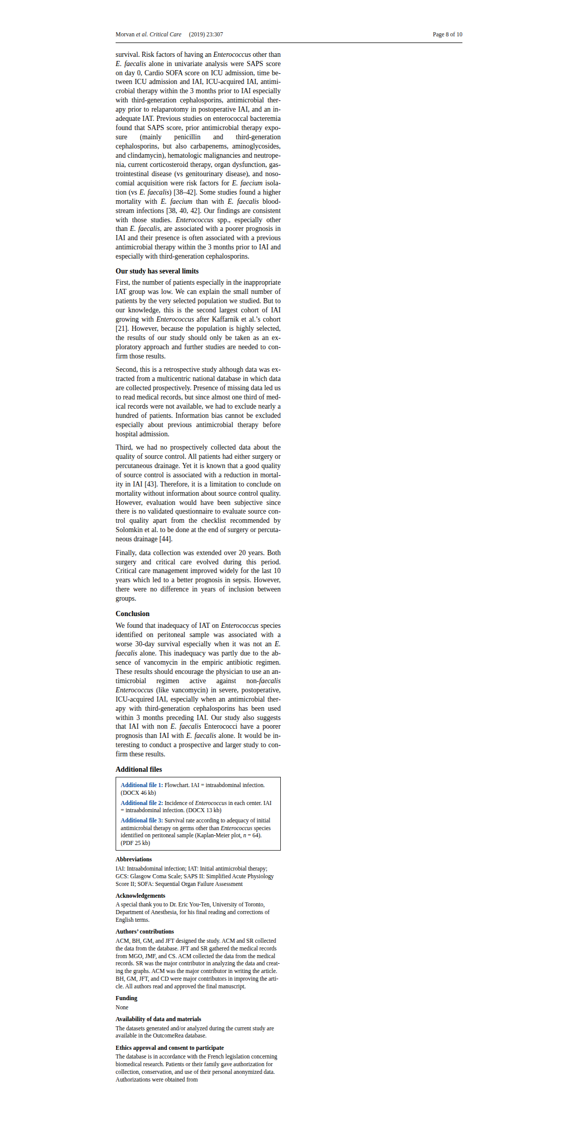Morvan et al. Critical Care (2019) 23:307
Page 8 of 10
survival. Risk factors of having an Enterococcus other than E. faecalis alone in univariate analysis were SAPS score on day 0, Cardio SOFA score on ICU admission, time between ICU admission and IAI, ICU-acquired IAI, antimicrobial therapy within the 3 months prior to IAI especially with third-generation cephalosporins, antimicrobial therapy prior to relaparotomy in postoperative IAI, and an inadequate IAT. Previous studies on enterococcal bacteremia found that SAPS score, prior antimicrobial therapy exposure (mainly penicillin and third-generation cephalosporins, but also carbapenems, aminoglycosides, and clindamycin), hematologic malignancies and neutropenia, current corticosteroid therapy, organ dysfunction, gastrointestinal disease (vs genitourinary disease), and nosocomial acquisition were risk factors for E. faecium isolation (vs E. faecalis) [38–42]. Some studies found a higher mortality with E. faecium than with E. faecalis bloodstream infections [38, 40, 42]. Our findings are consistent with those studies. Enterococcus spp., especially other than E. faecalis, are associated with a poorer prognosis in IAI and their presence is often associated with a previous antimicrobial therapy within the 3 months prior to IAI and especially with third-generation cephalosporins.
Our study has several limits
First, the number of patients especially in the inappropriate IAT group was low. We can explain the small number of patients by the very selected population we studied. But to our knowledge, this is the second largest cohort of IAI growing with Enterococcus after Kaffarnik et al.’s cohort [21]. However, because the population is highly selected, the results of our study should only be taken as an exploratory approach and further studies are needed to confirm those results.
Second, this is a retrospective study although data was extracted from a multicentric national database in which data are collected prospectively. Presence of missing data led us to read medical records, but since almost one third of medical records were not available, we had to exclude nearly a hundred of patients. Information bias cannot be excluded especially about previous antimicrobial therapy before hospital admission.
Third, we had no prospectively collected data about the quality of source control. All patients had either surgery or percutaneous drainage. Yet it is known that a good quality of source control is associated with a reduction in mortality in IAI [43]. Therefore, it is a limitation to conclude on mortality without information about source control quality. However, evaluation would have been subjective since there is no validated questionnaire to evaluate source control quality apart from the checklist recommended by Solomkin et al. to be done at the end of surgery or percutaneous drainage [44].
Finally, data collection was extended over 20 years. Both surgery and critical care evolved during this period. Critical care management improved widely for the last 10 years which led to a better prognosis in sepsis. However, there were no difference in years of inclusion between groups.
Conclusion
We found that inadequacy of IAT on Enterococcus species identified on peritoneal sample was associated with a worse 30-day survival especially when it was not an E. faecalis alone. This inadequacy was partly due to the absence of vancomycin in the empiric antibiotic regimen. These results should encourage the physician to use an antimicrobial regimen active against non-faecalis Enterococcus (like vancomycin) in severe, postoperative, ICU-acquired IAI, especially when an antimicrobial therapy with third-generation cephalosporins has been used within 3 months preceding IAI. Our study also suggests that IAI with non E. faecalis Enterococci have a poorer prognosis than IAI with E. faecalis alone. It would be interesting to conduct a prospective and larger study to confirm these results.
Additional files
Additional file 1: Flowchart. IAI = intraabdominal infection. (DOCX 46 kb)
Additional file 2: Incidence of Enterococcus in each center. IAI = intraabdominal infection. (DOCX 13 kb)
Additional file 3: Survival rate according to adequacy of initial antimicrobial therapy on germs other than Enterococcus species identified on peritoneal sample (Kaplan-Meier plot, n = 64). (PDF 25 kb)
Abbreviations
IAI: Intraabdominal infection; IAT: Initial antimicrobial therapy; GCS: Glasgow Coma Scale; SAPS II: Simplified Acute Physiology Score II; SOFA: Sequential Organ Failure Assessment
Acknowledgements
A special thank you to Dr. Eric You-Ten, University of Toronto, Department of Anesthesia, for his final reading and corrections of English terms.
Authors’ contributions
ACM, BH, GM, and JFT designed the study. ACM and SR collected the data from the database. JFT and SR gathered the medical records from MGO, JMF, and CS. ACM collected the data from the medical records. SR was the major contributor in analyzing the data and creating the graphs. ACM was the major contributor in writing the article. BH, GM, JFT, and CD were major contributors in improving the article. All authors read and approved the final manuscript.
Funding
None
Availability of data and materials
The datasets generated and/or analyzed during the current study are available in the OutcomeRea database.
Ethics approval and consent to participate
The database is in accordance with the French legislation concerning biomedical research. Patients or their family gave authorization for collection, conservation, and use of their personal anonymized data. Authorizations were obtained from